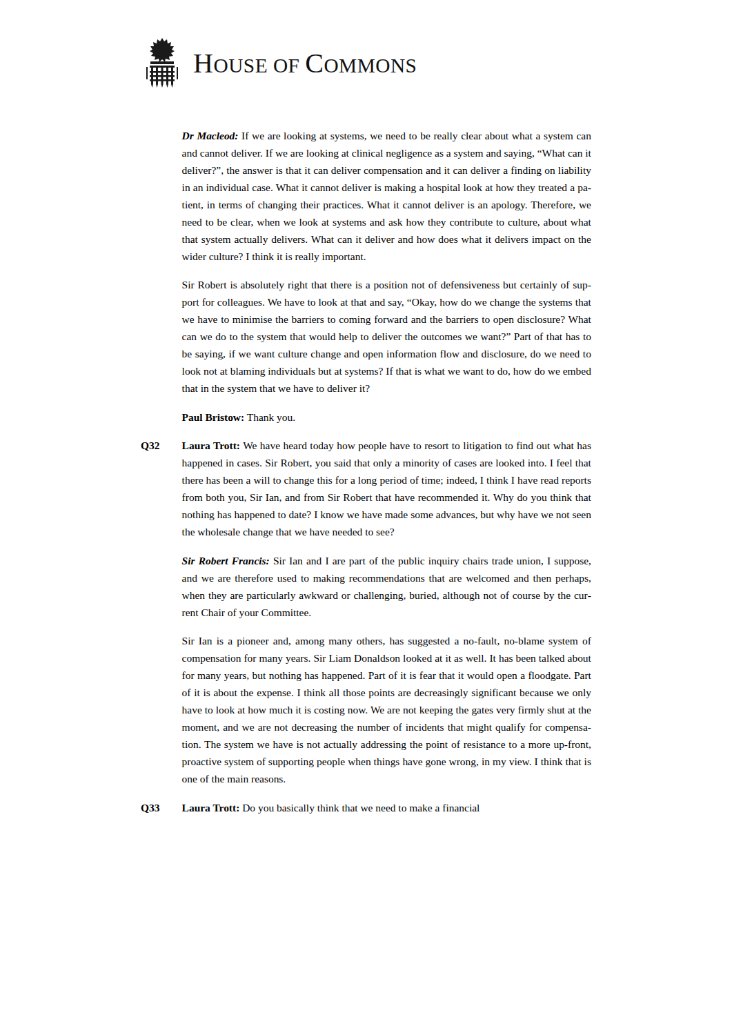HOUSE OF COMMONS
Dr Macleod: If we are looking at systems, we need to be really clear about what a system can and cannot deliver. If we are looking at clinical negligence as a system and saying, “What can it deliver?”, the answer is that it can deliver compensation and it can deliver a finding on liability in an individual case. What it cannot deliver is making a hospital look at how they treated a patient, in terms of changing their practices. What it cannot deliver is an apology. Therefore, we need to be clear, when we look at systems and ask how they contribute to culture, about what that system actually delivers. What can it deliver and how does what it delivers impact on the wider culture? I think it is really important.
Sir Robert is absolutely right that there is a position not of defensiveness but certainly of support for colleagues. We have to look at that and say, “Okay, how do we change the systems that we have to minimise the barriers to coming forward and the barriers to open disclosure? What can we do to the system that would help to deliver the outcomes we want?” Part of that has to be saying, if we want culture change and open information flow and disclosure, do we need to look not at blaming individuals but at systems? If that is what we want to do, how do we embed that in the system that we have to deliver it?
Paul Bristow: Thank you.
Q32
Laura Trott: We have heard today how people have to resort to litigation to find out what has happened in cases. Sir Robert, you said that only a minority of cases are looked into. I feel that there has been a will to change this for a long period of time; indeed, I think I have read reports from both you, Sir Ian, and from Sir Robert that have recommended it. Why do you think that nothing has happened to date? I know we have made some advances, but why have we not seen the wholesale change that we have needed to see?
Sir Robert Francis: Sir Ian and I are part of the public inquiry chairs trade union, I suppose, and we are therefore used to making recommendations that are welcomed and then perhaps, when they are particularly awkward or challenging, buried, although not of course by the current Chair of your Committee.
Sir Ian is a pioneer and, among many others, has suggested a no-fault, no-blame system of compensation for many years. Sir Liam Donaldson looked at it as well. It has been talked about for many years, but nothing has happened. Part of it is fear that it would open a floodgate. Part of it is about the expense. I think all those points are decreasingly significant because we only have to look at how much it is costing now. We are not keeping the gates very firmly shut at the moment, and we are not decreasing the number of incidents that might qualify for compensation. The system we have is not actually addressing the point of resistance to a more up-front, proactive system of supporting people when things have gone wrong, in my view. I think that is one of the main reasons.
Q33
Laura Trott: Do you basically think that we need to make a financial